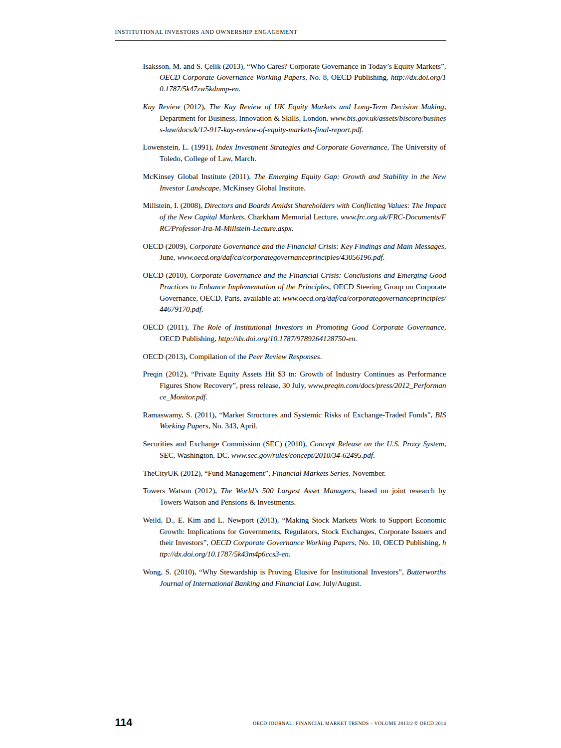Institutional Investors and Ownership Engagement
Isaksson, M. and S. Çelik (2013), “Who Cares? Corporate Governance in Today’s Equity Markets”, OECD Corporate Governance Working Papers, No. 8, OECD Publishing, http://dx.doi.org/10.1787/5k47zw5kdnmp-en.
Kay Review (2012), The Kay Review of UK Equity Markets and Long-Term Decision Making, Department for Business, Innovation & Skills, London, www.bis.gov.uk/assets/biscore/business-law/docs/k/12-917-kay-review-of-equity-markets-final-report.pdf.
Lowenstein, L. (1991), Index Investment Strategies and Corporate Governance, The University of Toledo, College of Law, March.
McKinsey Global Institute (2011), The Emerging Equity Gap: Growth and Stability in the New Investor Landscape, McKinsey Global Institute.
Millstein, I. (2008), Directors and Boards Amidst Shareholders with Conflicting Values: The Impact of the New Capital Markets, Charkham Memorial Lecture, www.frc.org.uk/FRC-Documents/FRC/Professor-Ira-M-Millstein-Lecture.aspx.
OECD (2009), Corporate Governance and the Financial Crisis: Key Findings and Main Messages, June, www.oecd.org/daf/ca/corporategovernanceprinciples/43056196.pdf.
OECD (2010), Corporate Governance and the Financial Crisis: Conclusions and Emerging Good Practices to Enhance Implementation of the Principles, OECD Steering Group on Corporate Governance, OECD, Paris, available at: www.oecd.org/daf/ca/corporategovernanceprinciples/44679170.pdf.
OECD (2011), The Role of Institutional Investors in Promoting Good Corporate Governance, OECD Publishing, http://dx.doi.org/10.1787/9789264128750-en.
OECD (2013), Compilation of the Peer Review Responses.
Preqin (2012), “Private Equity Assets Hit $3 tn: Growth of Industry Continues as Performance Figures Show Recovery”, press release, 30 July, www.preqin.com/docs/press/2012_Performance_Monitor.pdf.
Ramaswamy, S. (2011), “Market Structures and Systemic Risks of Exchange-Traded Funds”, BIS Working Papers, No. 343, April.
Securities and Exchange Commission (SEC) (2010), Concept Release on the U.S. Proxy System, SEC, Washington, DC, www.sec.gov/rules/concept/2010/34-62495.pdf.
TheCityUK (2012), “Fund Management”, Financial Markets Series, November.
Towers Watson (2012), The World’s 500 Largest Asset Managers, based on joint research by Towers Watson and Pensions & Investments.
Weild, D., E. Kim and L. Newport (2013), “Making Stock Markets Work to Support Economic Growth: Implications for Governments, Regulators, Stock Exchanges, Corporate Issuers and their Investors”, OECD Corporate Governance Working Papers, No. 10, OECD Publishing, http://dx.doi.org/10.1787/5k43m4p6ccs3-en.
Wong, S. (2010), “Why Stewardship is Proving Elusive for Institutional Investors”, Butterworths Journal of International Banking and Financial Law, July/August.
114
OECD Journal: Financial Market Trends – Volume 2013/2 © OECD 2014